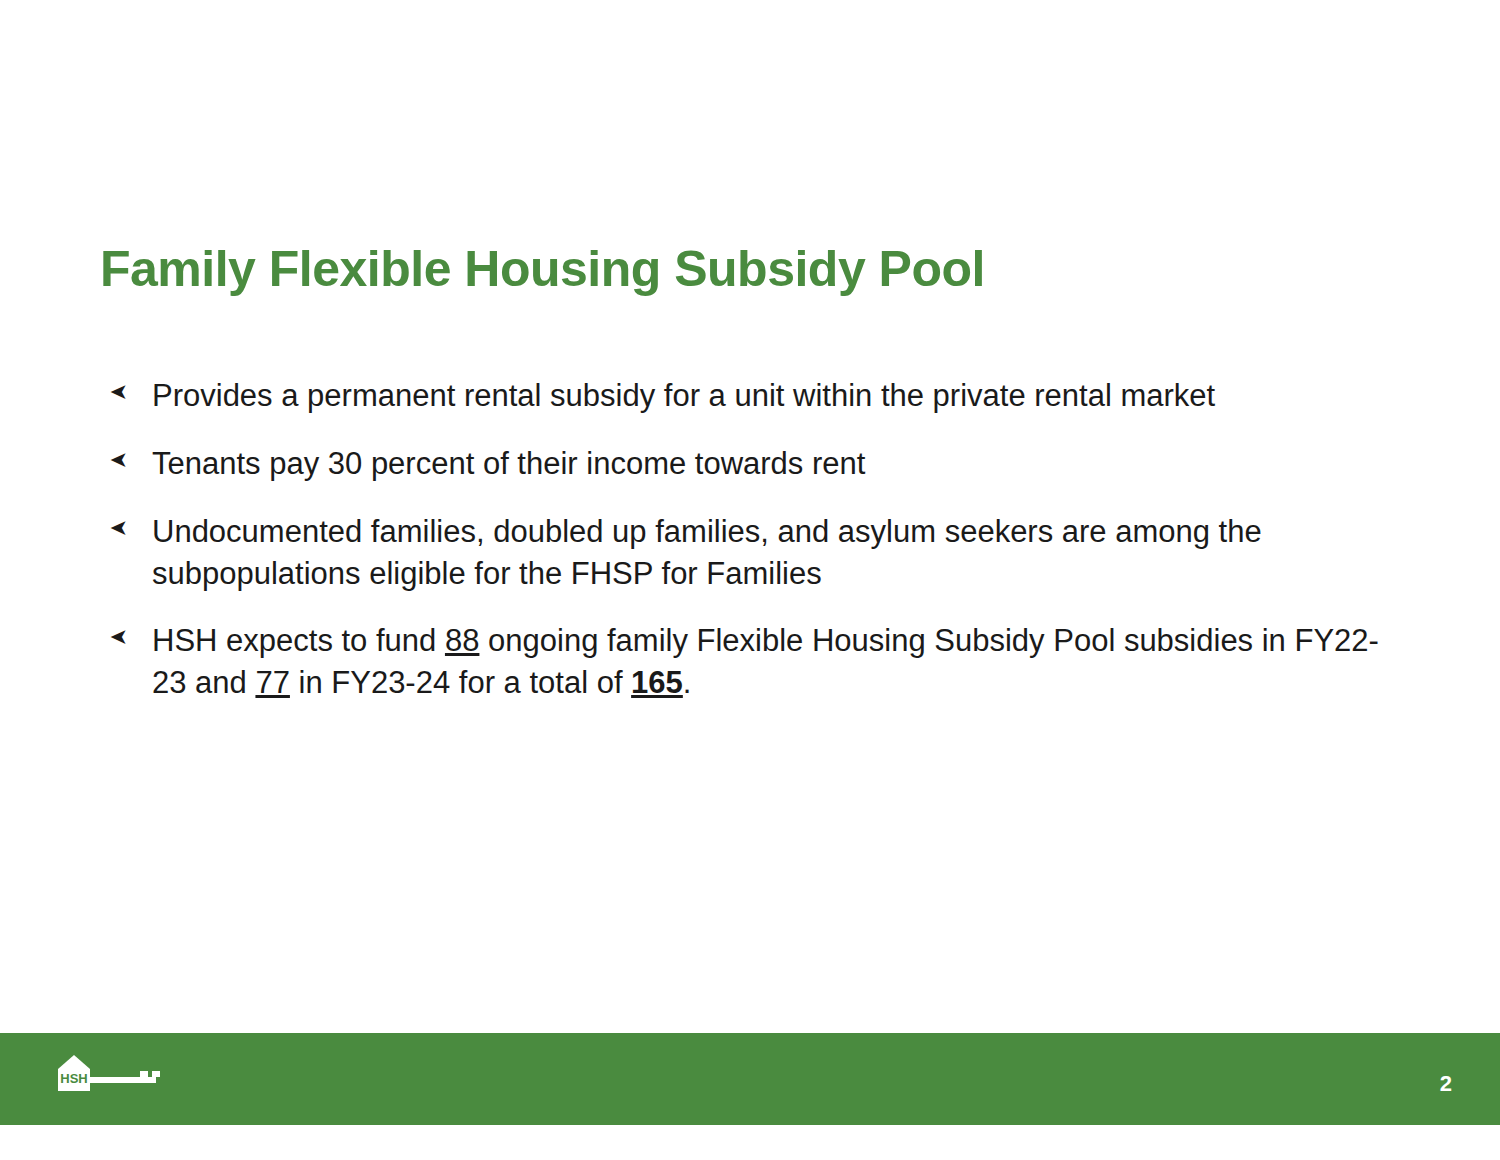Family Flexible Housing Subsidy Pool
Provides a permanent rental subsidy for a unit within the private rental market
Tenants pay 30 percent of their income towards rent
Undocumented families, doubled up families, and asylum seekers are among the subpopulations eligible for the FHSP for Families
HSH expects to fund 88 ongoing family Flexible Housing Subsidy Pool subsidies in FY22-23 and 77 in FY23-24 for a total of 165.
2
HSH